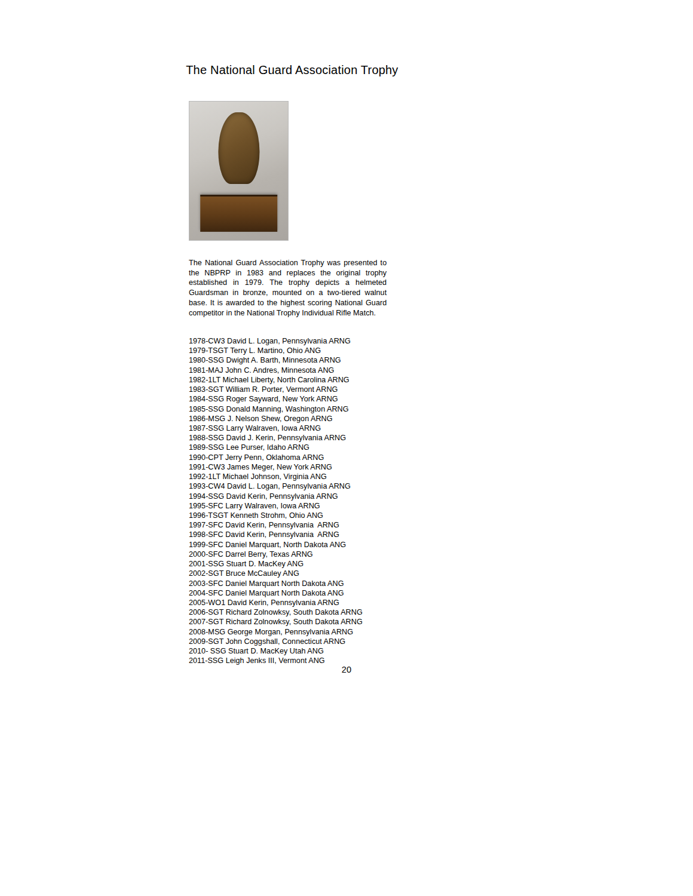The National Guard Association Trophy
The National Guard Association Trophy was presented to the NBPRP in 1983 and replaces the original trophy established in 1979. The trophy depicts a helmeted Guardsman in bronze, mounted on a two-tiered walnut base. It is awarded to the highest scoring National Guard competitor in the National Trophy Individual Rifle Match.
1978-CW3 David L. Logan, Pennsylvania ARNG
1979-TSGT Terry L. Martino, Ohio ANG
1980-SSG Dwight A. Barth, Minnesota ARNG
1981-MAJ John C. Andres, Minnesota ANG
1982-1LT Michael Liberty, North Carolina ARNG
1983-SGT William R. Porter, Vermont ARNG
1984-SSG Roger Sayward, New York ARNG
1985-SSG Donald Manning, Washington ARNG
1986-MSG J. Nelson Shew, Oregon ARNG
1987-SSG Larry Walraven, Iowa ARNG
1988-SSG David J. Kerin, Pennsylvania ARNG
1989-SSG Lee Purser, Idaho ARNG
1990-CPT Jerry Penn, Oklahoma ARNG
1991-CW3 James Meger, New York ARNG
1992-1LT Michael Johnson, Virginia ANG
1993-CW4 David L. Logan, Pennsylvania ARNG
1994-SSG David Kerin, Pennsylvania ARNG
1995-SFC Larry Walraven, Iowa ARNG
1996-TSGT Kenneth Strohm, Ohio ANG
1997-SFC David Kerin, Pennsylvania ARNG
1998-SFC David Kerin, Pennsylvania ARNG
1999-SFC Daniel Marquart, North Dakota ANG
2000-SFC Darrel Berry, Texas ARNG
2001-SSG Stuart D. MacKey ANG
2002-SGT Bruce McCauley ANG
2003-SFC Daniel Marquart North Dakota ANG
2004-SFC Daniel Marquart North Dakota ANG
2005-WO1 David Kerin, Pennsylvania ARNG
2006-SGT Richard Zolnowksy, South Dakota ARNG
2007-SGT Richard Zolnowksy, South Dakota ARNG
2008-MSG George Morgan, Pennsylvania ARNG
2009-SGT John Coggshall, Connecticut ARNG
2010- SSG Stuart D. MacKey Utah ANG
2011-SSG Leigh Jenks III, Vermont ANG
20